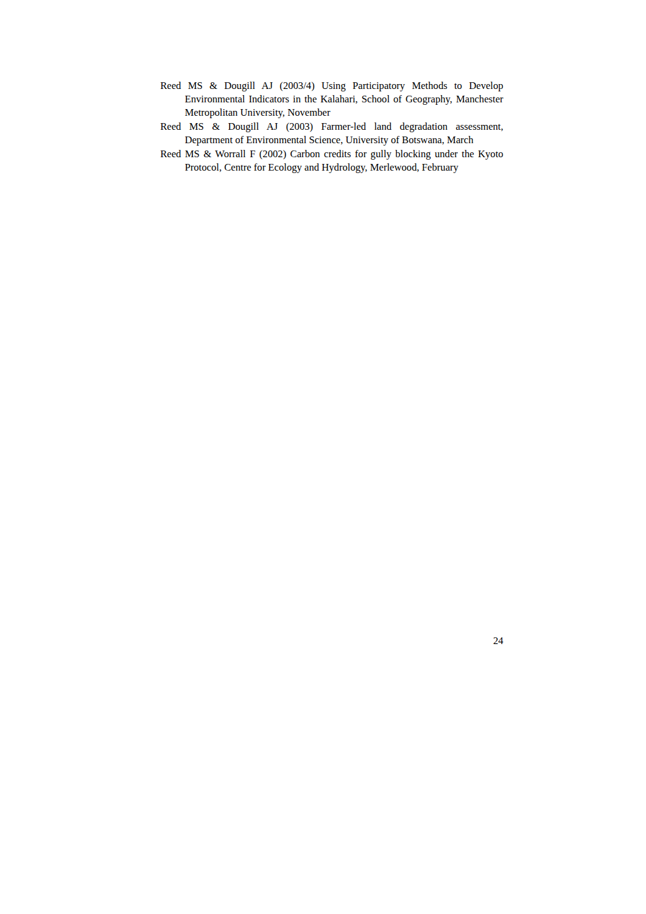Reed MS & Dougill AJ (2003/4) Using Participatory Methods to Develop Environmental Indicators in the Kalahari, School of Geography, Manchester Metropolitan University, November
Reed MS & Dougill AJ (2003) Farmer-led land degradation assessment, Department of Environmental Science, University of Botswana, March
Reed MS & Worrall F (2002) Carbon credits for gully blocking under the Kyoto Protocol, Centre for Ecology and Hydrology, Merlewood, February
24